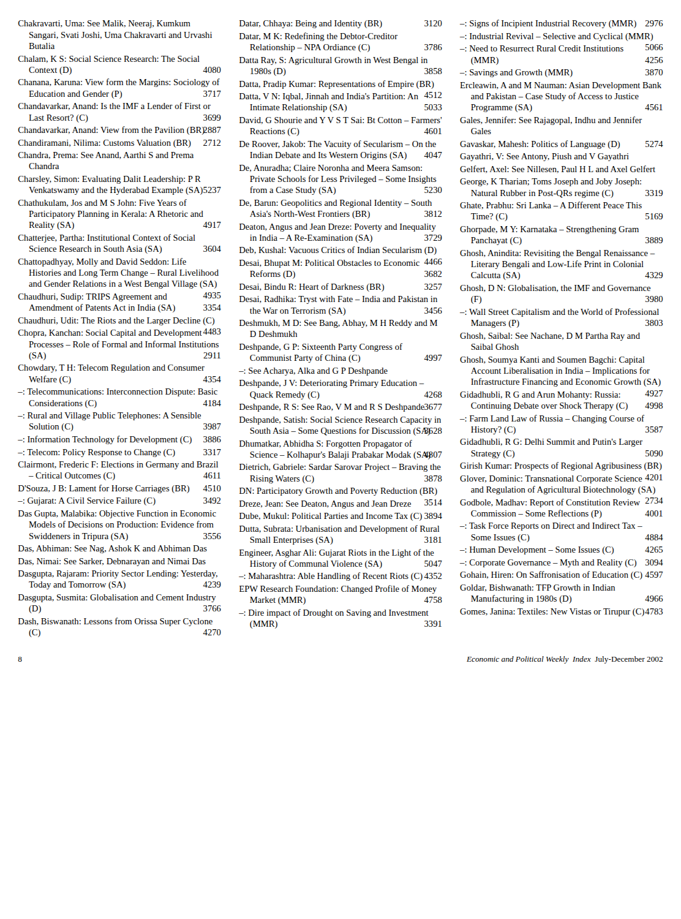Chakravarti, Uma: See Malik, Neeraj, Kumkum Sangari, Svati Joshi, Uma Chakravarti and Urvashi Butalia
Chalam, K S: Social Science Research: The Social Context (D) 4080
Chanana, Karuna: View form the Margins: Sociology of Education and Gender (P) 3717
Chandavarkar, Anand: Is the IMF a Lender of First or Last Resort? (C) 3699
Chandavarkar, Anand: View from the Pavilion (BR) 2887
Chandiramani, Nilima: Customs Valuation (BR) 2712
Chandra, Prema: See Anand, Aarthi S and Prema Chandra
Charsley, Simon: Evaluating Dalit Leadership: P R Venkatswamy and the Hyderabad Example (SA) 5237
Chathukulam, Jos and M S John: Five Years of Participatory Planning in Kerala: A Rhetoric and Reality (SA) 4917
Chatterjee, Partha: Institutional Context of Social Science Research in South Asia (SA) 3604
Chattopadhyay, Molly and David Seddon: Life Histories and Long Term Change – Rural Livelihood and Gender Relations in a West Bengal Village (SA) 4935
Chaudhuri, Sudip: TRIPS Agreement and Amendment of Patents Act in India (SA) 3354
Chaudhuri, Udit: The Riots and the Larger Decline (C) 4483
Chopra, Kanchan: Social Capital and Development Processes – Role of Formal and Informal Institutions (SA) 2911
Chowdary, T H: Telecom Regulation and Consumer Welfare (C) 4354
–: Telecommunications: Interconnection Dispute: Basic Considerations (C) 4184
–: Rural and Village Public Telephones: A Sensible Solution (C) 3987
–: Information Technology for Development (C) 3886
–: Telecom: Policy Response to Change (C) 3317
Clairmont, Frederic F: Elections in Germany and Brazil – Critical Outcomes (C) 4611
D'Souza, J B: Lament for Horse Carriages (BR) 4510
–: Gujarat: A Civil Service Failure (C) 3492
Das Gupta, Malabika: Objective Function in Economic Models of Decisions on Production: Evidence from Swiddeners in Tripura (SA) 3556
Das, Abhiman: See Nag, Ashok K and Abhiman Das
Das, Nimai: See Sarker, Debnarayan and Nimai Das
Dasgupta, Rajaram: Priority Sector Lending: Yesterday, Today and Tomorrow (SA) 4239
Dasgupta, Susmita: Globalisation and Cement Industry (D) 3766
Dash, Biswanath: Lessons from Orissa Super Cyclone (C) 4270
Datar, Chhaya: Being and Identity (BR) 3120
Datar, M K: Redefining the Debtor-Creditor Relationship – NPA Ordiance (C) 3786
Datta Ray, S: Agricultural Growth in West Bengal in 1980s (D) 3858
Datta, Pradip Kumar: Representations of Empire (BR) 4512
Datta, V N: Iqbal, Jinnah and India's Partition: An Intimate Relationship (SA) 5033
David, G Shourie and Y V S T Sai: Bt Cotton – Farmers' Reactions (C) 4601
De Roover, Jakob: The Vacuity of Secularism – On the Indian Debate and Its Western Origins (SA) 4047
De, Anuradha; Claire Noronha and Meera Samson: Private Schools for Less Privileged – Some Insights from a Case Study (SA) 5230
De, Barun: Geopolitics and Regional Identity – South Asia's North-West Frontiers (BR) 3812
Deaton, Angus and Jean Dreze: Poverty and Inequality in India – A Re-Examination (SA) 3729
Deb, Kushal: Vacuous Critics of Indian Secularism (D) 4466
Desai, Bhupat M: Political Obstacles to Economic Reforms (D) 3682
Desai, Bindu R: Heart of Darkness (BR) 3257
Desai, Radhika: Tryst with Fate – India and Pakistan in the War on Terrorism (SA) 3456
Deshmukh, M D: See Bang, Abhay, M H Reddy and M D Deshmukh
Deshpande, G P: Sixteenth Party Congress of Communist Party of China (C) 4997
–: See Acharya, Alka and G P Deshpande
Deshpande, J V: Deteriorating Primary Education – Quack Remedy (C) 4268
Deshpande, R S: See Rao, V M and R S Deshpande 3677
Deshpande, Satish: Social Science Research Capacity in South Asia – Some Questions for Discussion (SA) 3628
Dhumatkar, Abhidha S: Forgotten Propagator of Science – Kolhapur's Balaji Prabakar Modak (SA) 4807
Dietrich, Gabriele: Sardar Sarovar Project – Braving the Rising Waters (C) 3878
DN: Participatory Growth and Poverty Reduction (BR) 3514
Dreze, Jean: See Deaton, Angus and Jean Dreze
Dube, Mukul: Political Parties and Income Tax (C) 3894
Dutta, Subrata: Urbanisation and Development of Rural Small Enterprises (SA) 3181
Engineer, Asghar Ali: Gujarat Riots in the Light of the History of Communal Violence (SA) 5047
–: Maharashtra: Able Handling of Recent Riots (C) 4352
EPW Research Foundation: Changed Profile of Money Market (MMR) 4758
–: Dire impact of Drought on Saving and Investment (MMR) 3391
–: Signs of Incipient Industrial Recovery (MMR) 2976
–: Industrial Revival – Selective and Cyclical (MMR) 5066
–: Need to Resurrect Rural Credit Institutions (MMR) 4256
–: Savings and Growth (MMR) 3870
Ercleawin, A and M Nauman: Asian Development Bank and Pakistan – Case Study of Access to Justice Programme (SA) 4561
Gales, Jennifer: See Rajagopal, Indhu and Jennifer Gales
Gavaskar, Mahesh: Politics of Language (D) 5274
Gayathri, V: See Antony, Piush and V Gayathri
Gelfert, Axel: See Nillesen, Paul H L and Axel Gelfert
George, K Tharian; Toms Joseph and Joby Joseph: Natural Rubber in Post-QRs regime (C) 3319
Ghate, Prabhu: Sri Lanka – A Different Peace This Time? (C) 5169
Ghorpade, M Y: Karnataka – Strengthening Gram Panchayat (C) 3889
Ghosh, Anindita: Revisiting the Bengal Renaissance – Literary Bengali and Low-Life Print in Colonial Calcutta (SA) 4329
Ghosh, D N: Globalisation, the IMF and Governance (F) 3980
–: Wall Street Capitalism and the World of Professional Managers (P) 3803
Ghosh, Saibal: See Nachane, D M Partha Ray and Saibal Ghosh
Ghosh, Soumya Kanti and Soumen Bagchi: Capital Account Liberalisation in India – Implications for Infrastructure Financing and Economic Growth (SA) 4927
Gidadhubli, R G and Arun Mohanty: Russia: Continuing Debate over Shock Therapy (C) 4998
–: Farm Land Law of Russia – Changing Course of History? (C) 3587
Gidadhubli, R G: Delhi Summit and Putin's Larger Strategy (C) 5090
Girish Kumar: Prospects of Regional Agribusiness (BR) 4201
Glover, Dominic: Transnational Corporate Science and Regulation of Agricultural Biotechnology (SA) 2734
Godbole, Madhav: Report of Constitution Review Commission – Some Reflections (P) 4001
–: Task Force Reports on Direct and Indirect Tax – Some Issues (C) 4884
–: Human Development – Some Issues (C) 4265
–: Corporate Governance – Myth and Reality (C) 3094
Gohain, Hiren: On Saffronisation of Education (C) 4597
Goldar, Bishwanath: TFP Growth in Indian Manufacturing in 1980s (D) 4966
Gomes, Janina: Textiles: New Vistas or Tirupur (C) 4783
8 Economic and Political Weekly Index July-December 2002